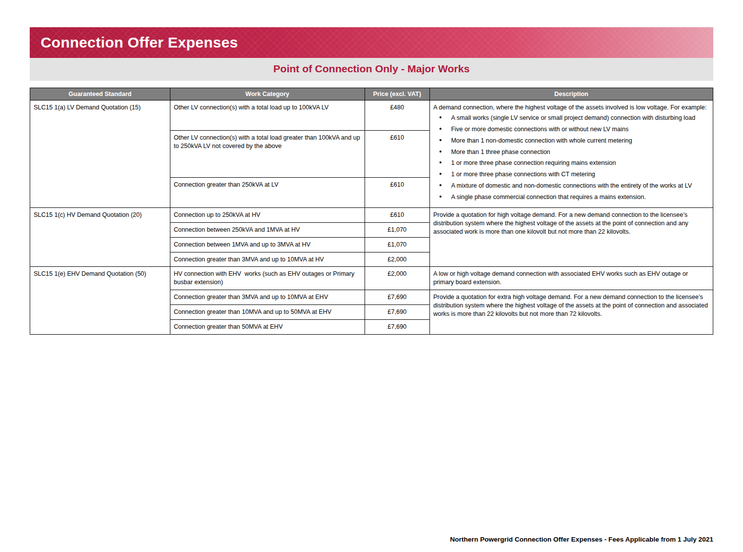Connection Offer Expenses
Point of Connection Only - Major Works
| Guaranteed Standard | Work Category | Price (excl. VAT) | Description |
| --- | --- | --- | --- |
| SLC15 1(a) LV Demand Quotation (15) | Other LV connection(s) with a total load up to 100kVA LV | £480 | A demand connection, where the highest voltage of the assets involved is low voltage. For example: A small works (single LV service or small project demand) connection with disturbing load Five or more domestic connections with or without new LV mains More than 1 non-domestic connection with whole current metering More than 1 three phase connection 1 or more three phase connection requiring mains extension 1 or more three phase connections with CT metering A mixture of domestic and non-domestic connections with the entirety of the works at LV A single phase commercial connection that requires a mains extension. |
| Other LV connection(s) with a total load greater than 100kVA and up to 250kVA LV not covered by the above | £610 |
| Connection greater than 250kVA at LV | £610 |
| SLC15 1(c) HV Demand Quotation (20) | Connection up to 250kVA at HV | £610 | Provide a quotation for high voltage demand. For a new demand connection to the licensee’s distribution system where the highest voltage of the assets at the point of connection and any associated work is more than one kilovolt but not more than 22 kilovolts. |
| Connection between 250kVA and 1MVA at HV | £1,070 |
| Connection between 1MVA and up to 3MVA at HV | £1,070 |
| Connection greater than 3MVA and up to 10MVA at HV | £2,000 |
| SLC15 1(e) EHV Demand Quotation (50) | HV connection with EHV works (such as EHV outages or Primary busbar extension) | £2,000 | A low or high voltage demand connection with associated EHV works such as EHV outage or primary board extension. |
| Connection greater than 3MVA and up to 10MVA at EHV | £7,690 | Provide a quotation for extra high voltage demand. For a new demand connection to the licensee’s distribution system where the highest voltage of the assets at the point of connection and associated works is more than 22 kilovolts but not more than 72 kilovolts. |
| Connection greater than 10MVA and up to 50MVA at EHV | £7,690 |
| Connection greater than 50MVA at EHV | £7,690 |
Northern Powergrid Connection Offer Expenses - Fees Applicable from 1 July 2021